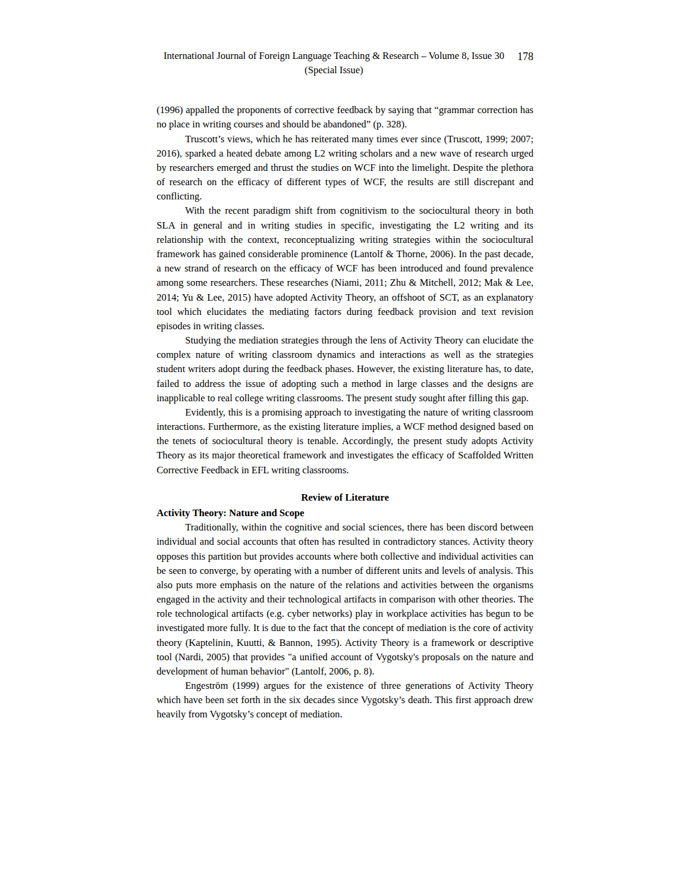International Journal of Foreign Language Teaching & Research – Volume 8, Issue 30 (Special Issue)
178
(1996) appalled the proponents of corrective feedback by saying that “grammar correction has no place in writing courses and should be abandoned” (p. 328).
Truscott’s views, which he has reiterated many times ever since (Truscott, 1999; 2007; 2016), sparked a heated debate among L2 writing scholars and a new wave of research urged by researchers emerged and thrust the studies on WCF into the limelight. Despite the plethora of research on the efficacy of different types of WCF, the results are still discrepant and conflicting.
With the recent paradigm shift from cognitivism to the sociocultural theory in both SLA in general and in writing studies in specific, investigating the L2 writing and its relationship with the context, reconceptualizing writing strategies within the sociocultural framework has gained considerable prominence (Lantolf & Thorne, 2006). In the past decade, a new strand of research on the efficacy of WCF has been introduced and found prevalence among some researchers. These researches (Niami, 2011; Zhu & Mitchell, 2012; Mak & Lee, 2014; Yu & Lee, 2015) have adopted Activity Theory, an offshoot of SCT, as an explanatory tool which elucidates the mediating factors during feedback provision and text revision episodes in writing classes.
Studying the mediation strategies through the lens of Activity Theory can elucidate the complex nature of writing classroom dynamics and interactions as well as the strategies student writers adopt during the feedback phases. However, the existing literature has, to date, failed to address the issue of adopting such a method in large classes and the designs are inapplicable to real college writing classrooms. The present study sought after filling this gap.
Evidently, this is a promising approach to investigating the nature of writing classroom interactions. Furthermore, as the existing literature implies, a WCF method designed based on the tenets of sociocultural theory is tenable. Accordingly, the present study adopts Activity Theory as its major theoretical framework and investigates the efficacy of Scaffolded Written Corrective Feedback in EFL writing classrooms.
Review of Literature
Activity Theory: Nature and Scope
Traditionally, within the cognitive and social sciences, there has been discord between individual and social accounts that often has resulted in contradictory stances. Activity theory opposes this partition but provides accounts where both collective and individual activities can be seen to converge, by operating with a number of different units and levels of analysis. This also puts more emphasis on the nature of the relations and activities between the organisms engaged in the activity and their technological artifacts in comparison with other theories. The role technological artifacts (e.g. cyber networks) play in workplace activities has begun to be investigated more fully. It is due to the fact that the concept of mediation is the core of activity theory (Kaptelinin, Kuutti, & Bannon, 1995). Activity Theory is a framework or descriptive tool (Nardi, 2005) that provides "a unified account of Vygotsky's proposals on the nature and development of human behavior" (Lantolf, 2006, p. 8).
Engeström (1999) argues for the existence of three generations of Activity Theory which have been set forth in the six decades since Vygotsky’s death. This first approach drew heavily from Vygotsky’s concept of mediation.